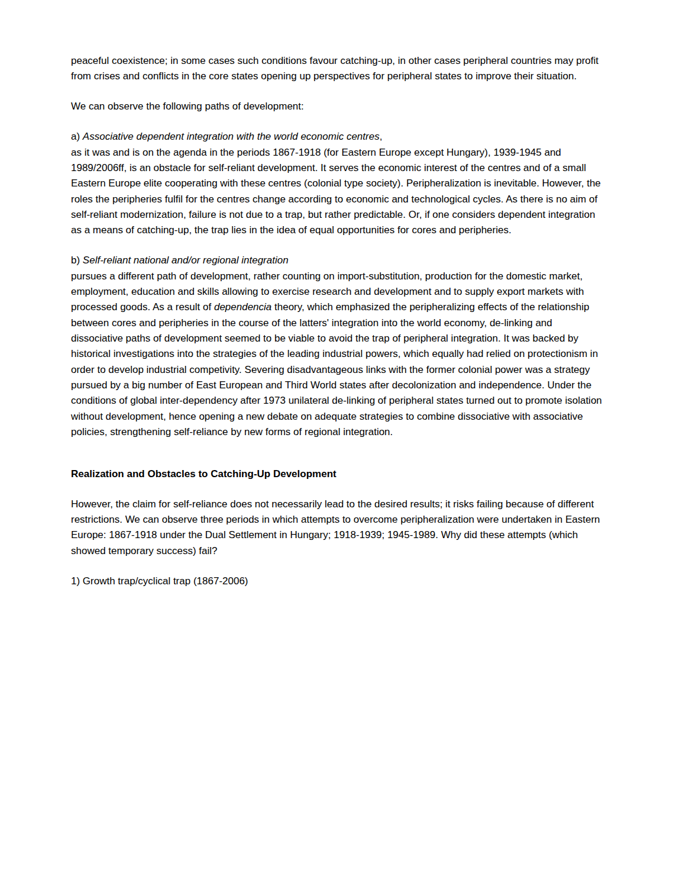peaceful coexistence; in some cases such conditions favour catching-up, in other cases peripheral countries may profit from crises and conflicts in the core states opening up perspectives for peripheral states to improve their situation.
We can observe the following paths of development:
a) Associative dependent integration with the world economic centres,
as it was and is on the agenda in the periods 1867-1918 (for Eastern Europe except Hungary), 1939-1945 and 1989/2006ff, is an obstacle for self-reliant development. It serves the economic interest of the centres and of a small Eastern Europe elite cooperating with these centres (colonial type society). Peripheralization is inevitable. However, the roles the peripheries fulfil for the centres change according to economic and technological cycles. As there is no aim of self-reliant modernization, failure is not due to a trap, but rather predictable. Or, if one considers dependent integration as a means of catching-up, the trap lies in the idea of equal opportunities for cores and peripheries.
b) Self-reliant national and/or regional integration
pursues a different path of development, rather counting on import-substitution, production for the domestic market, employment, education and skills allowing to exercise research and development and to supply export markets with processed goods. As a result of dependencia theory, which emphasized the peripheralizing effects of the relationship between cores and peripheries in the course of the latters' integration into the world economy, de-linking and dissociative paths of development seemed to be viable to avoid the trap of peripheral integration. It was backed by historical investigations into the strategies of the leading industrial powers, which equally had relied on protectionism in order to develop industrial competivity. Severing disadvantageous links with the former colonial power was a strategy pursued by a big number of East European and Third World states after decolonization and independence. Under the conditions of global inter-dependency after 1973 unilateral de-linking of peripheral states turned out to promote isolation without development, hence opening a new debate on adequate strategies to combine dissociative with associative policies, strengthening self-reliance by new forms of regional integration.
Realization and Obstacles to Catching-Up Development
However, the claim for self-reliance does not necessarily lead to the desired results; it risks failing because of different restrictions. We can observe three periods in which attempts to overcome peripheralization were undertaken in Eastern Europe: 1867-1918 under the Dual Settlement in Hungary; 1918-1939; 1945-1989. Why did these attempts (which showed temporary success) fail?
1) Growth trap/cyclical trap (1867-2006)